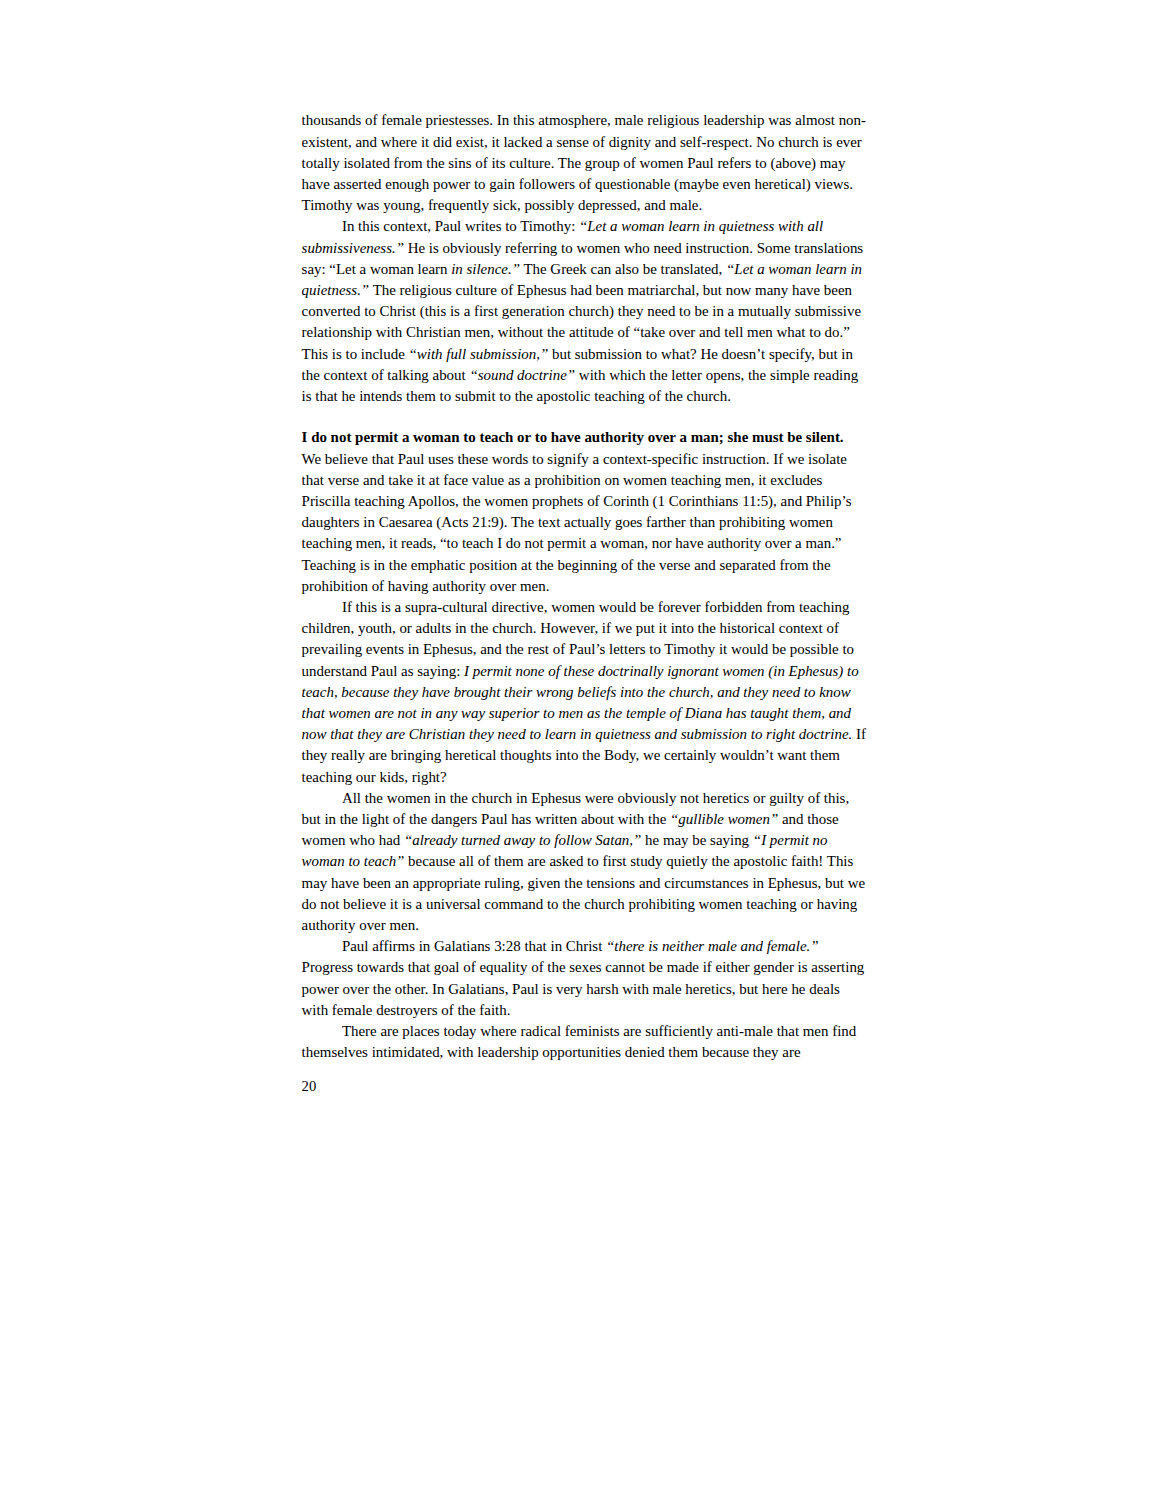thousands of female priestesses. In this atmosphere, male religious leadership was almost non-existent, and where it did exist, it lacked a sense of dignity and self-respect. No church is ever totally isolated from the sins of its culture. The group of women Paul refers to (above) may have asserted enough power to gain followers of questionable (maybe even heretical) views. Timothy was young, frequently sick, possibly depressed, and male.
In this context, Paul writes to Timothy: “Let a woman learn in quietness with all submissiveness.” He is obviously referring to women who need instruction. Some translations say: “Let a woman learn in silence.” The Greek can also be translated, “Let a woman learn in quietness.” The religious culture of Ephesus had been matriarchal, but now many have been converted to Christ (this is a first generation church) they need to be in a mutually submissive relationship with Christian men, without the attitude of “take over and tell men what to do.” This is to include “with full submission,” but submission to what? He doesn’t specify, but in the context of talking about “sound doctrine” with which the letter opens, the simple reading is that he intends them to submit to the apostolic teaching of the church.
I do not permit a woman to teach or to have authority over a man; she must be silent.
We believe that Paul uses these words to signify a context-specific instruction. If we isolate that verse and take it at face value as a prohibition on women teaching men, it excludes Priscilla teaching Apollos, the women prophets of Corinth (1 Corinthians 11:5), and Philip’s daughters in Caesarea (Acts 21:9). The text actually goes farther than prohibiting women teaching men, it reads, “to teach I do not permit a woman, nor have authority over a man.” Teaching is in the emphatic position at the beginning of the verse and separated from the prohibition of having authority over men.
If this is a supra-cultural directive, women would be forever forbidden from teaching children, youth, or adults in the church. However, if we put it into the historical context of prevailing events in Ephesus, and the rest of Paul’s letters to Timothy it would be possible to understand Paul as saying: I permit none of these doctrinally ignorant women (in Ephesus) to teach, because they have brought their wrong beliefs into the church, and they need to know that women are not in any way superior to men as the temple of Diana has taught them, and now that they are Christian they need to learn in quietness and submission to right doctrine. If they really are bringing heretical thoughts into the Body, we certainly wouldn’t want them teaching our kids, right?
All the women in the church in Ephesus were obviously not heretics or guilty of this, but in the light of the dangers Paul has written about with the “gullible women” and those women who had “already turned away to follow Satan,” he may be saying “I permit no woman to teach” because all of them are asked to first study quietly the apostolic faith! This may have been an appropriate ruling, given the tensions and circumstances in Ephesus, but we do not believe it is a universal command to the church prohibiting women teaching or having authority over men.
Paul affirms in Galatians 3:28 that in Christ “there is neither male and female.” Progress towards that goal of equality of the sexes cannot be made if either gender is asserting power over the other. In Galatians, Paul is very harsh with male heretics, but here he deals with female destroyers of the faith.
There are places today where radical feminists are sufficiently anti-male that men find themselves intimidated, with leadership opportunities denied them because they are
20